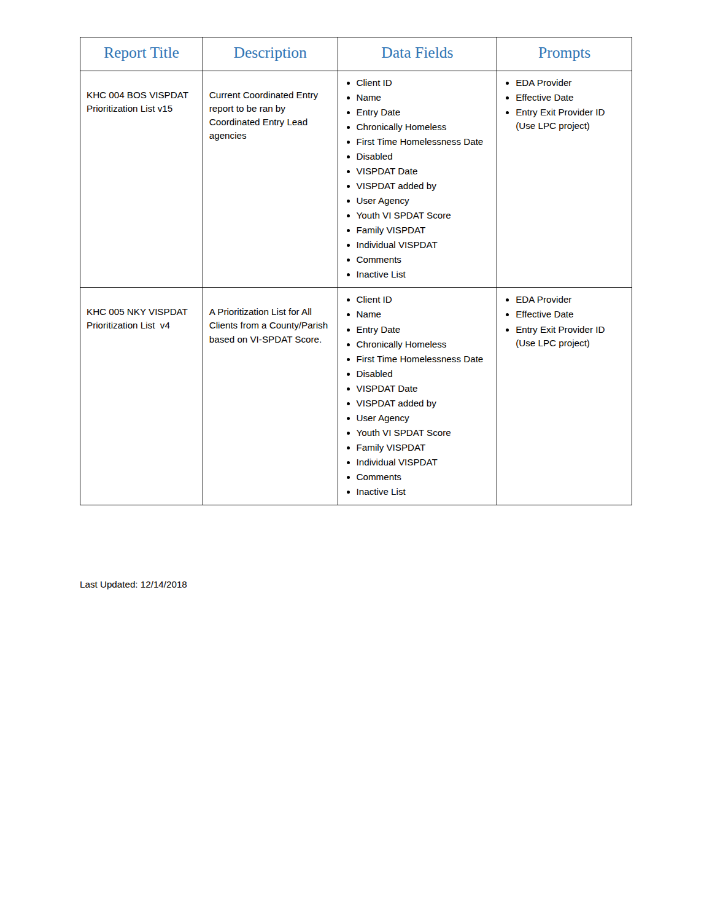| Report Title | Description | Data Fields | Prompts |
| --- | --- | --- | --- |
| KHC 004 BOS VISPDAT Prioritization List v15 | Current Coordinated Entry report to be ran by Coordinated Entry Lead agencies | Client ID Name Entry Date Chronically Homeless First Time Homelessness Date Disabled VISPDAT Date VISPDAT added by User Agency Youth VI SPDAT Score Family VISPDAT Individual VISPDAT Comments Inactive List | EDA Provider Effective Date Entry Exit Provider ID (Use LPC project) |
| KHC 005 NKY VISPDAT Prioritization List v4 | A Prioritization List for All Clients from a County/Parish based on VI-SPDAT Score. | Client ID Name Entry Date Chronically Homeless First Time Homelessness Date Disabled VISPDAT Date VISPDAT added by User Agency Youth VI SPDAT Score Family VISPDAT Individual VISPDAT Comments Inactive List | EDA Provider Effective Date Entry Exit Provider ID (Use LPC project) |
Last Updated: 12/14/2018